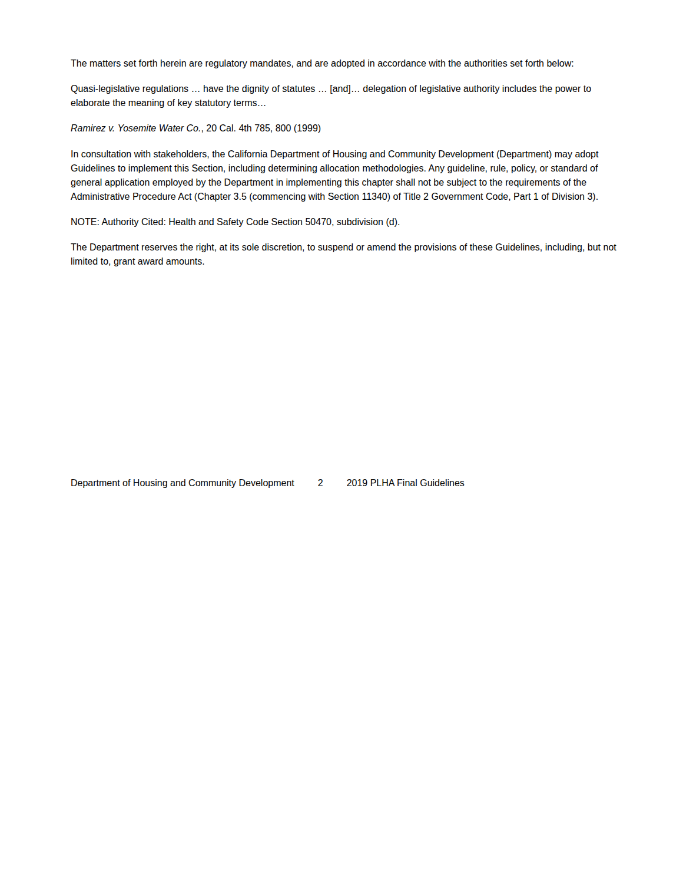The matters set forth herein are regulatory mandates, and are adopted in accordance with the authorities set forth below:
Quasi-legislative regulations … have the dignity of statutes … [and]… delegation of legislative authority includes the power to elaborate the meaning of key statutory terms…
Ramirez v. Yosemite Water Co., 20 Cal. 4th 785, 800 (1999)
In consultation with stakeholders, the California Department of Housing and Community Development (Department) may adopt Guidelines to implement this Section, including determining allocation methodologies. Any guideline, rule, policy, or standard of general application employed by the Department in implementing this chapter shall not be subject to the requirements of the Administrative Procedure Act (Chapter 3.5 (commencing with Section 11340) of Title 2 Government Code, Part 1 of Division 3).
NOTE: Authority Cited: Health and Safety Code Section 50470, subdivision (d).
The Department reserves the right, at its sole discretion, to suspend or amend the provisions of these Guidelines, including, but not limited to, grant award amounts.
Department of Housing and Community Development 2 2019 PLHA Final Guidelines